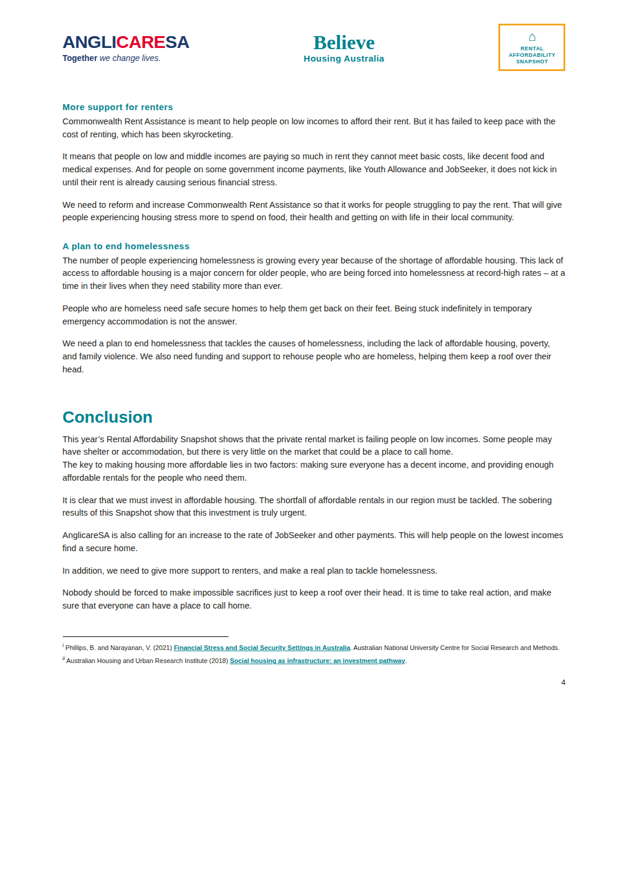ANGLI CARE SA
Together we change lives.
Believe
Housing Australia
⌂
RENTAL
AFFORDABILITY
SNAPSHOT
More support for renters
Commonwealth Rent Assistance is meant to help people on low incomes to afford their rent. But it has failed to keep pace with the cost of renting, which has been skyrocketing.
It means that people on low and middle incomes are paying so much in rent they cannot meet basic costs, like decent food and medical expenses. And for people on some government income payments, like Youth Allowance and JobSeeker, it does not kick in until their rent is already causing serious financial stress.
We need to reform and increase Commonwealth Rent Assistance so that it works for people struggling to pay the rent. That will give people experiencing housing stress more to spend on food, their health and getting on with life in their local community.
A plan to end homelessness
The number of people experiencing homelessness is growing every year because of the shortage of affordable housing. This lack of access to affordable housing is a major concern for older people, who are being forced into homelessness at record-high rates – at a time in their lives when they need stability more than ever.
People who are homeless need safe secure homes to help them get back on their feet. Being stuck indefinitely in temporary emergency accommodation is not the answer.
We need a plan to end homelessness that tackles the causes of homelessness, including the lack of affordable housing, poverty, and family violence. We also need funding and support to rehouse people who are homeless, helping them keep a roof over their head.
Conclusion
This year’s Rental Affordability Snapshot shows that the private rental market is failing people on low incomes. Some people may have shelter or accommodation, but there is very little on the market that could be a place to call home.
The key to making housing more affordable lies in two factors: making sure everyone has a decent income, and providing enough affordable rentals for the people who need them.
It is clear that we must invest in affordable housing. The shortfall of affordable rentals in our region must be tackled. The sobering results of this Snapshot show that this investment is truly urgent.
AnglicareSA is also calling for an increase to the rate of JobSeeker and other payments. This will help people on the lowest incomes find a secure home.
In addition, we need to give more support to renters, and make a real plan to tackle homelessness.
Nobody should be forced to make impossible sacrifices just to keep a roof over their head. It is time to take real action, and make sure that everyone can have a place to call home.
i Phillips, B. and Narayanan, V. (2021) Financial Stress and Social Security Settings in Australia. Australian National University Centre for Social Research and Methods.
ii Australian Housing and Urban Research Institute (2018) Social housing as infrastructure: an investment pathway.
4